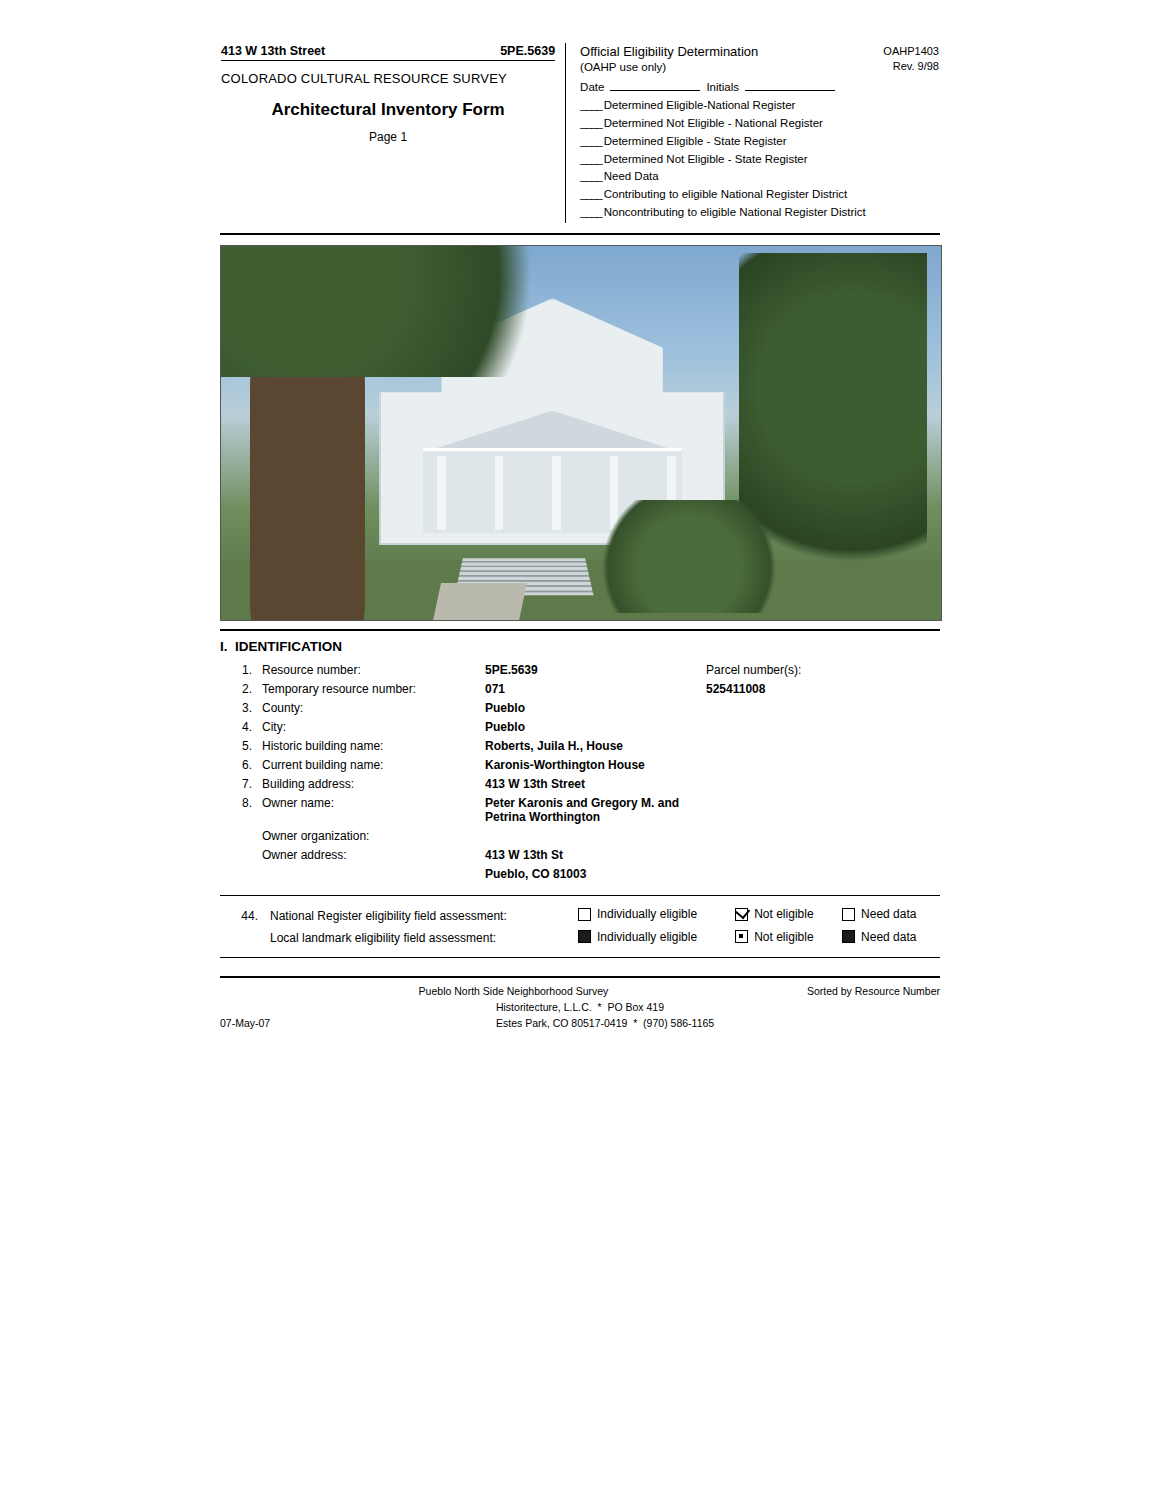| 413 W 13th Street 5PE.5639 COLORADO CULTURAL RESOURCE SURVEY Architectural Inventory Form Page 1 | Official Eligibility Determination (OAHP use only) OAHP1403 Rev. 9/98 Date Initials Determined Eligible-National Register Determined Not Eligible - National Register Determined Eligible - State Register Determined Not Eligible - State Register Need Data Contributing to eligible National Register District Noncontributing to eligible National Register District |
I. IDENTIFICATION
| 1. | Resource number: | 5PE.5639 | Parcel number(s): |
| 2. | Temporary resource number: | 071 | 525411008 |
| 3. | County: | Pueblo | |
| 4. | City: | Pueblo | |
| 5. | Historic building name: | Roberts, Juila H., House | |
| 6. | Current building name: | Karonis-Worthington House | |
| 7. | Building address: | 413 W 13th Street | |
| 8. | Owner name: | Peter Karonis and Gregory M. and Petrina Worthington | |
| | Owner organization: | | |
| | Owner address: | 413 W 13th St | |
| | | Pueblo, CO 81003 | |
| 44. | National Register eligibility field assessment: | Individually eligible | Not eligible | Need data |
| | Local landmark eligibility field assessment: | Individually eligible | Not eligible | Need data |
Pueblo North Side Neighborhood Survey Sorted by Resource Number
Historitecture, L.L.C. * PO Box 419
07-May-07 Estes Park, CO 80517-0419 * (970) 586-1165